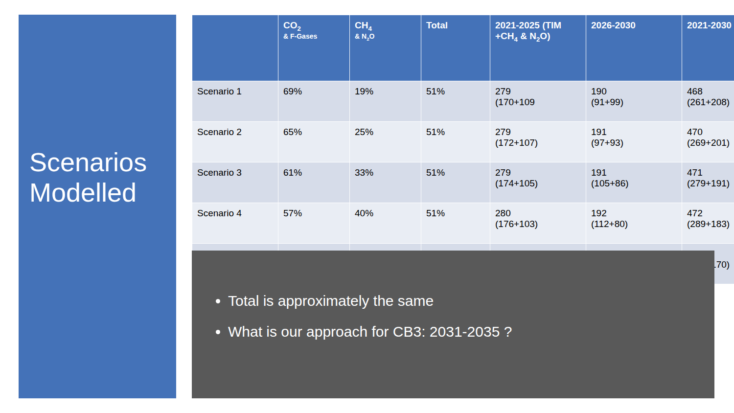Scenarios
Modelled
| | CO 2 & F-Gases | CH 4 & N 2 O | Total | 2021-2025 (TIM +CH 4 & N 2 O) | 2026-2030 | 2021-2030 |
| --- | --- | --- | --- | --- | --- | --- |
| Scenario 1 | 69% | 19% | 51% | 279 (170+109 | 190 (91+99) | 468 (261+208) |
| Scenario 2 | 65% | 25% | 51% | 279 (172+107) | 191 (97+93) | 470 (269+201) |
| Scenario 3 | 61% | 33% | 51% | 279 (174+105) | 191 (105+86) | 471 (279+191) |
| Scenario 4 | 57% | 40% | 51% | 280 (176+103) | 192 (112+80) | 472 (289+183) |
| Scenario 5 | 51% | 51% | 51% | 276 (176+101) | 192 (122+70) | 468 (297+170) |
Total is approximately the same
What is our approach for CB3: 2031-2035 ?